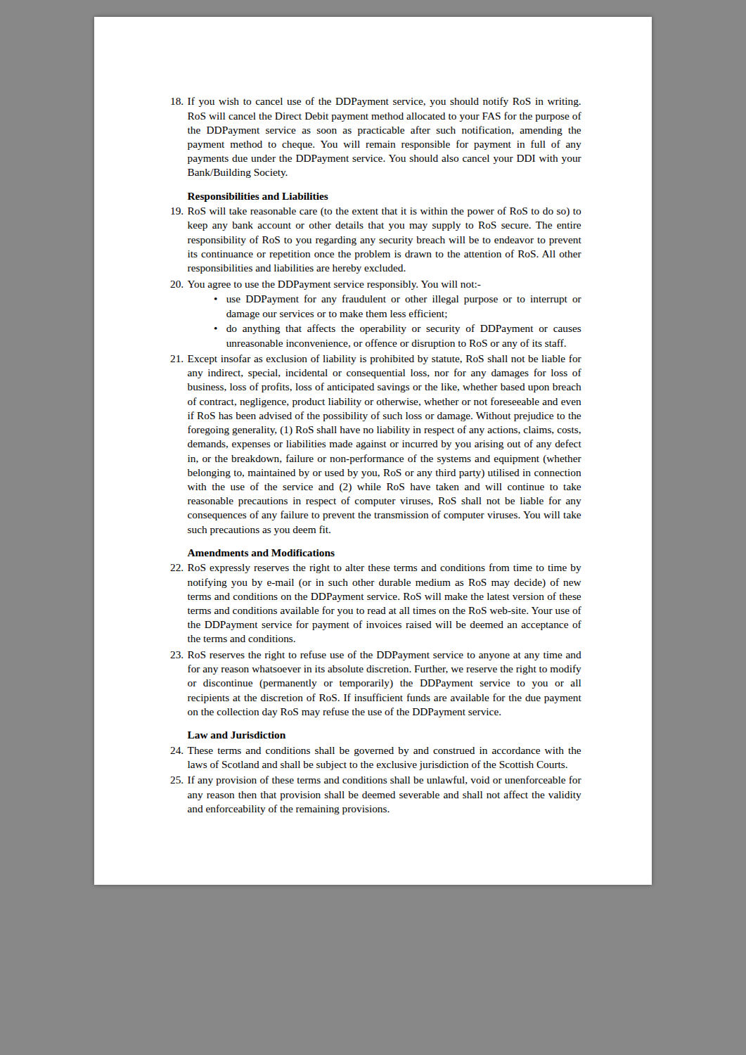18. If you wish to cancel use of the DDPayment service, you should notify RoS in writing. RoS will cancel the Direct Debit payment method allocated to your FAS for the purpose of the DDPayment service as soon as practicable after such notification, amending the payment method to cheque. You will remain responsible for payment in full of any payments due under the DDPayment service. You should also cancel your DDI with your Bank/Building Society.
Responsibilities and Liabilities
19. RoS will take reasonable care (to the extent that it is within the power of RoS to do so) to keep any bank account or other details that you may supply to RoS secure. The entire responsibility of RoS to you regarding any security breach will be to endeavor to prevent its continuance or repetition once the problem is drawn to the attention of RoS. All other responsibilities and liabilities are hereby excluded.
20. You agree to use the DDPayment service responsibly. You will not:-
use DDPayment for any fraudulent or other illegal purpose or to interrupt or damage our services or to make them less efficient;
do anything that affects the operability or security of DDPayment or causes unreasonable inconvenience, or offence or disruption to RoS or any of its staff.
21. Except insofar as exclusion of liability is prohibited by statute, RoS shall not be liable for any indirect, special, incidental or consequential loss, nor for any damages for loss of business, loss of profits, loss of anticipated savings or the like, whether based upon breach of contract, negligence, product liability or otherwise, whether or not foreseeable and even if RoS has been advised of the possibility of such loss or damage. Without prejudice to the foregoing generality, (1) RoS shall have no liability in respect of any actions, claims, costs, demands, expenses or liabilities made against or incurred by you arising out of any defect in, or the breakdown, failure or non-performance of the systems and equipment (whether belonging to, maintained by or used by you, RoS or any third party) utilised in connection with the use of the service and (2) while RoS have taken and will continue to take reasonable precautions in respect of computer viruses, RoS shall not be liable for any consequences of any failure to prevent the transmission of computer viruses. You will take such precautions as you deem fit.
Amendments and Modifications
22. RoS expressly reserves the right to alter these terms and conditions from time to time by notifying you by e-mail (or in such other durable medium as RoS may decide) of new terms and conditions on the DDPayment service. RoS will make the latest version of these terms and conditions available for you to read at all times on the RoS web-site. Your use of the DDPayment service for payment of invoices raised will be deemed an acceptance of the terms and conditions.
23. RoS reserves the right to refuse use of the DDPayment service to anyone at any time and for any reason whatsoever in its absolute discretion. Further, we reserve the right to modify or discontinue (permanently or temporarily) the DDPayment service to you or all recipients at the discretion of RoS. If insufficient funds are available for the due payment on the collection day RoS may refuse the use of the DDPayment service.
Law and Jurisdiction
24. These terms and conditions shall be governed by and construed in accordance with the laws of Scotland and shall be subject to the exclusive jurisdiction of the Scottish Courts.
25. If any provision of these terms and conditions shall be unlawful, void or unenforceable for any reason then that provision shall be deemed severable and shall not affect the validity and enforceability of the remaining provisions.